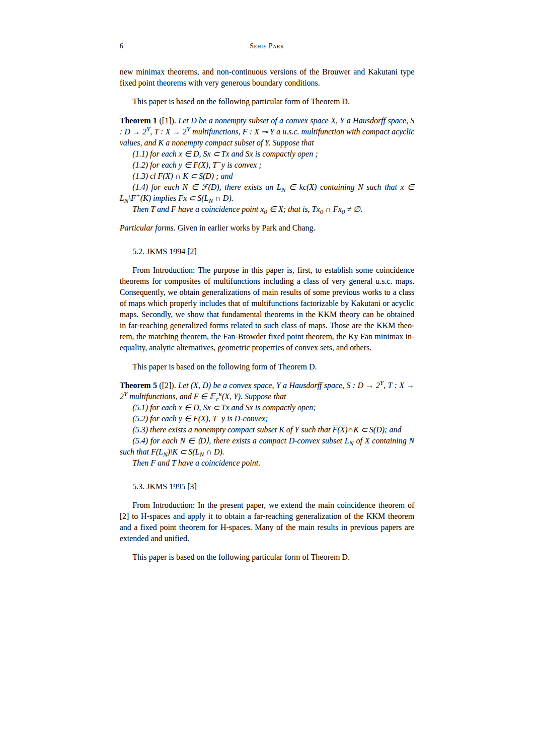6 Sehie Park
new minimax theorems, and non-continuous versions of the Brouwer and Kakutani type fixed point theorems with very generous boundary conditions.
This paper is based on the following particular form of Theorem D.
Theorem 1 ([1]). Let D be a nonempty subset of a convex space X, Y a Hausdorff space, S : D → 2Y, T : X → 2Y multifunctions, F : X ⊸ Y a u.s.c. multifunction with compact acyclic values, and K a nonempty compact subset of Y. Suppose that
(1.1) for each x ∈ D, Sx ⊂ Tx and Sx is compactly open ;
(1.2) for each y ∈ F(X), T−y is convex ;
(1.3) cl F(X) ∩ K ⊂ S(D) ; and
(1.4) for each N ∈ ℱ(D), there exists an LN ∈ kc(X) containing N such that x ∈ LN\F+(K) implies Fx ⊂ S(LN ∩ D).
Then T and F have a coincidence point x0 ∈ X; that is, Tx0 ∩ Fx0 ≠ ∅.
Particular forms. Given in earlier works by Park and Chang.
5.2. JKMS 1994 [2]
From Introduction: The purpose in this paper is, first, to establish some coincidence theorems for composites of multifunctions including a class of very general u.s.c. maps. Consequently, we obtain generalizations of main results of some previous works to a class of maps which properly includes that of multifunctions factorizable by Kakutani or acyclic maps. Secondly, we show that fundamental theorems in the KKM theory can be obtained in far-reaching generalized forms related to such class of maps. Those are the KKM theorem, the matching theorem, the Fan-Browder fixed point theorem, the Ky Fan minimax inequality, analytic alternatives, geometric properties of convex sets, and others.
This paper is based on the following form of Theorem D.
Theorem 5 ([2]). Let (X, D) be a convex space, Y a Hausdorff space, S : D → 2Y, T : X → 2Y multifunctions, and F ∈ 𝔼cκ(X, Y). Suppose that
(5.1) for each x ∈ D, Sx ⊂ Tx and Sx is compactly open;
(5.2) for each y ∈ F(X), T−y is D-convex;
(5.3) there exists a nonempty compact subset K of Y such that F(X)∩K ⊂ S(D); and
(5.4) for each N ∈ ⟨D⟩, there exists a compact D-convex subset LN of X containing N such that F(LN)\K ⊂ S(LN ∩ D).
Then F and T have a coincidence point.
5.3. JKMS 1995 [3]
From Introduction: In the present paper, we extend the main coincidence theorem of [2] to H-spaces and apply it to obtain a far-reaching generalization of the KKM theorem and a fixed point theorem for H-spaces. Many of the main results in previous papers are extended and unified.
This paper is based on the following particular form of Theorem D.